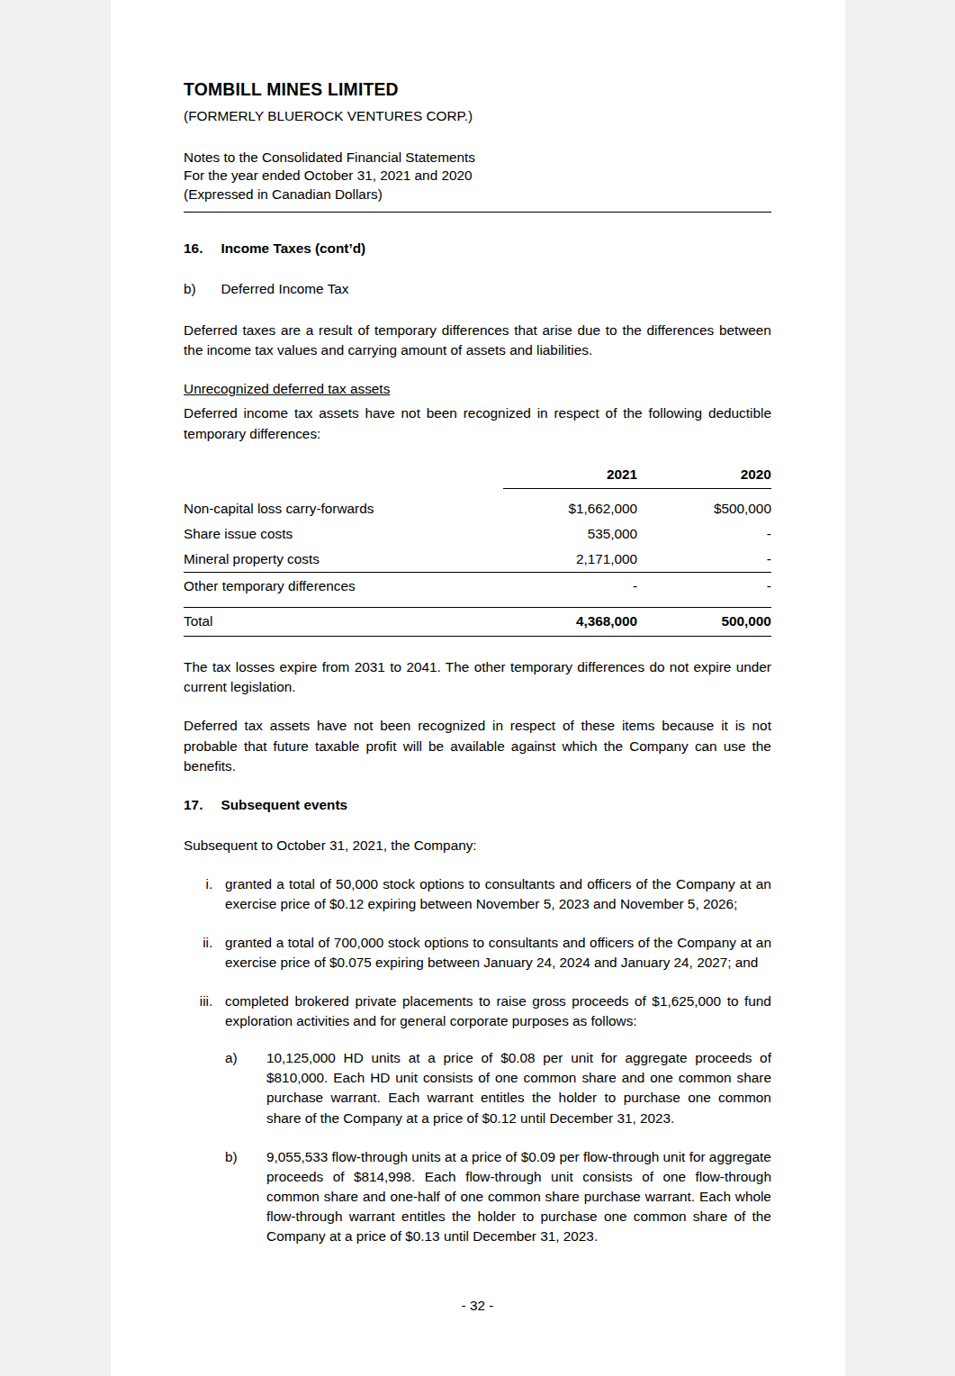TOMBILL MINES LIMITED
(FORMERLY BLUEROCK VENTURES CORP.)
Notes to the Consolidated Financial Statements
For the year ended October 31, 2021 and 2020
(Expressed in Canadian Dollars)
16. Income Taxes (cont’d)
b) Deferred Income Tax
Deferred taxes are a result of temporary differences that arise due to the differences between the income tax values and carrying amount of assets and liabilities.
Unrecognized deferred tax assets
Deferred income tax assets have not been recognized in respect of the following deductible temporary differences:
| | 2021 | 2020 |
| --- | --- | --- |
| Non-capital loss carry-forwards | $1,662,000 | $500,000 |
| Share issue costs | 535,000 | - |
| Mineral property costs | 2,171,000 | - |
| Other temporary differences | - | - |
| Total | 4,368,000 | 500,000 |
The tax losses expire from 2031 to 2041. The other temporary differences do not expire under current legislation.
Deferred tax assets have not been recognized in respect of these items because it is not probable that future taxable profit will be available against which the Company can use the benefits.
17. Subsequent events
Subsequent to October 31, 2021, the Company:
granted a total of 50,000 stock options to consultants and officers of the Company at an exercise price of $0.12 expiring between November 5, 2023 and November 5, 2026;
granted a total of 700,000 stock options to consultants and officers of the Company at an exercise price of $0.075 expiring between January 24, 2024 and January 24, 2027; and
completed brokered private placements to raise gross proceeds of $1,625,000 to fund exploration activities and for general corporate purposes as follows:
10,125,000 HD units at a price of $0.08 per unit for aggregate proceeds of $810,000. Each HD unit consists of one common share and one common share purchase warrant. Each warrant entitles the holder to purchase one common share of the Company at a price of $0.12 until December 31, 2023.
9,055,533 flow-through units at a price of $0.09 per flow-through unit for aggregate proceeds of $814,998. Each flow-through unit consists of one flow-through common share and one-half of one common share purchase warrant. Each whole flow-through warrant entitles the holder to purchase one common share of the Company at a price of $0.13 until December 31, 2023.
- 32 -